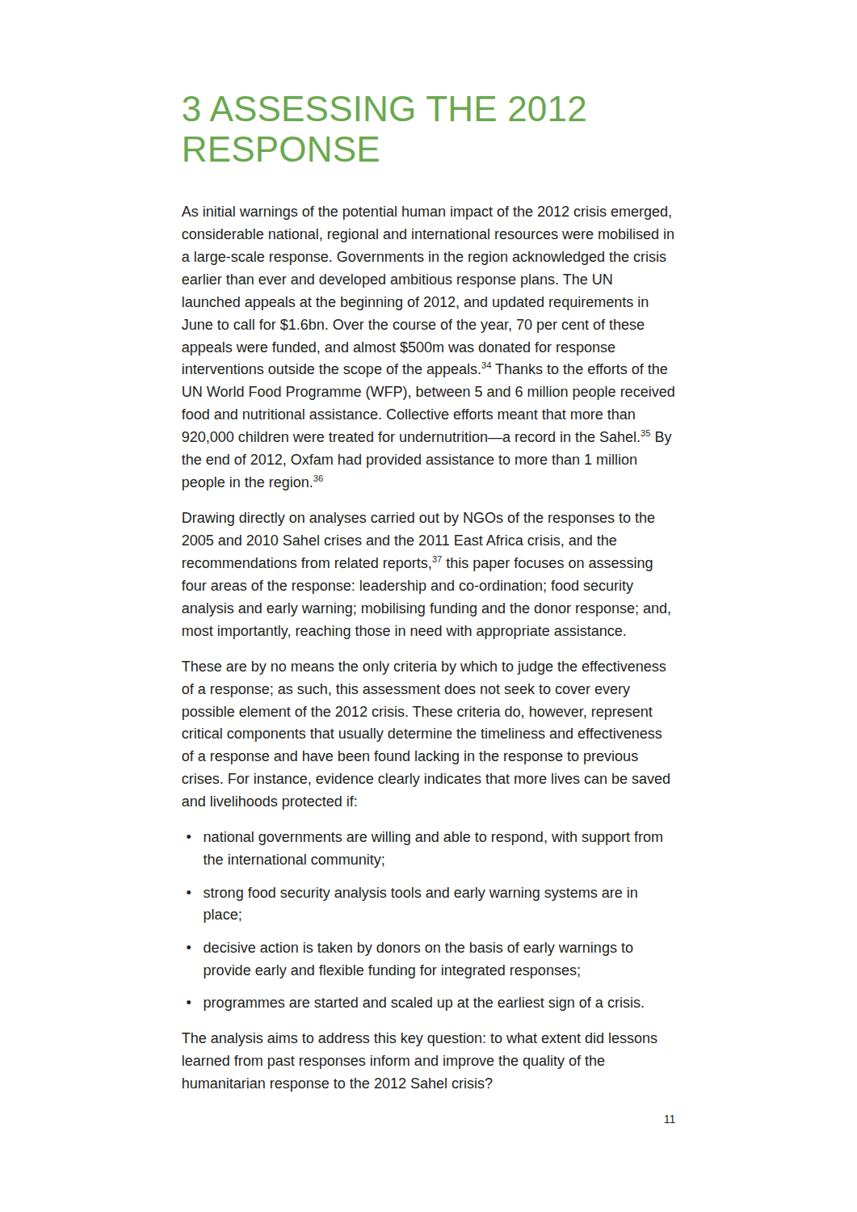3 ASSESSING THE 2012
RESPONSE
As initial warnings of the potential human impact of the 2012 crisis emerged, considerable national, regional and international resources were mobilised in a large-scale response. Governments in the region acknowledged the crisis earlier than ever and developed ambitious response plans. The UN launched appeals at the beginning of 2012, and updated requirements in June to call for $1.6bn. Over the course of the year, 70 per cent of these appeals were funded, and almost $500m was donated for response interventions outside the scope of the appeals.34 Thanks to the efforts of the UN World Food Programme (WFP), between 5 and 6 million people received food and nutritional assistance. Collective efforts meant that more than 920,000 children were treated for undernutrition—a record in the Sahel.35 By the end of 2012, Oxfam had provided assistance to more than 1 million people in the region.36
Drawing directly on analyses carried out by NGOs of the responses to the 2005 and 2010 Sahel crises and the 2011 East Africa crisis, and the recommendations from related reports,37 this paper focuses on assessing four areas of the response: leadership and co-ordination; food security analysis and early warning; mobilising funding and the donor response; and, most importantly, reaching those in need with appropriate assistance.
These are by no means the only criteria by which to judge the effectiveness of a response; as such, this assessment does not seek to cover every possible element of the 2012 crisis. These criteria do, however, represent critical components that usually determine the timeliness and effectiveness of a response and have been found lacking in the response to previous crises. For instance, evidence clearly indicates that more lives can be saved and livelihoods protected if:
national governments are willing and able to respond, with support from the international community;
strong food security analysis tools and early warning systems are in place;
decisive action is taken by donors on the basis of early warnings to provide early and flexible funding for integrated responses;
programmes are started and scaled up at the earliest sign of a crisis.
The analysis aims to address this key question: to what extent did lessons learned from past responses inform and improve the quality of the humanitarian response to the 2012 Sahel crisis?
11